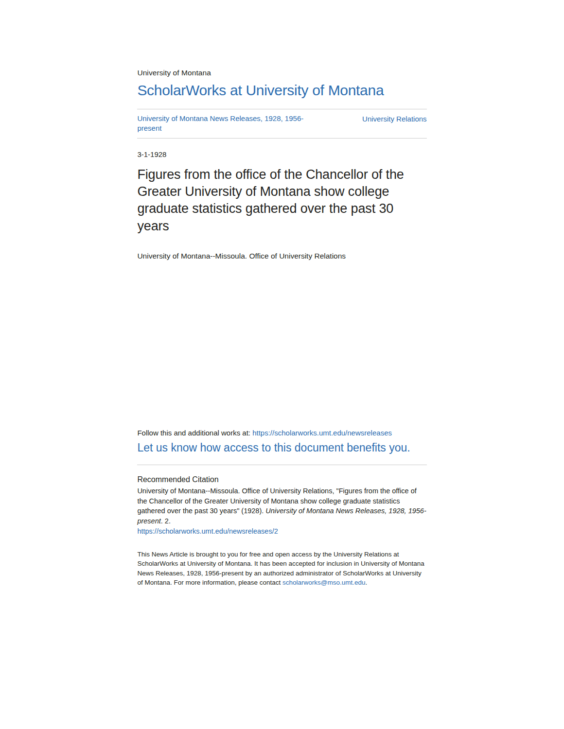University of Montana
ScholarWorks at University of Montana
University of Montana News Releases, 1928, 1956-present
University Relations
3-1-1928
Figures from the office of the Chancellor of the Greater University of Montana show college graduate statistics gathered over the past 30 years
University of Montana--Missoula. Office of University Relations
Follow this and additional works at: https://scholarworks.umt.edu/newsreleases
Let us know how access to this document benefits you.
Recommended Citation
University of Montana--Missoula. Office of University Relations, "Figures from the office of the Chancellor of the Greater University of Montana show college graduate statistics gathered over the past 30 years" (1928). University of Montana News Releases, 1928, 1956-present. 2.
https://scholarworks.umt.edu/newsreleases/2
This News Article is brought to you for free and open access by the University Relations at ScholarWorks at University of Montana. It has been accepted for inclusion in University of Montana News Releases, 1928, 1956-present by an authorized administrator of ScholarWorks at University of Montana. For more information, please contact scholarworks@mso.umt.edu.